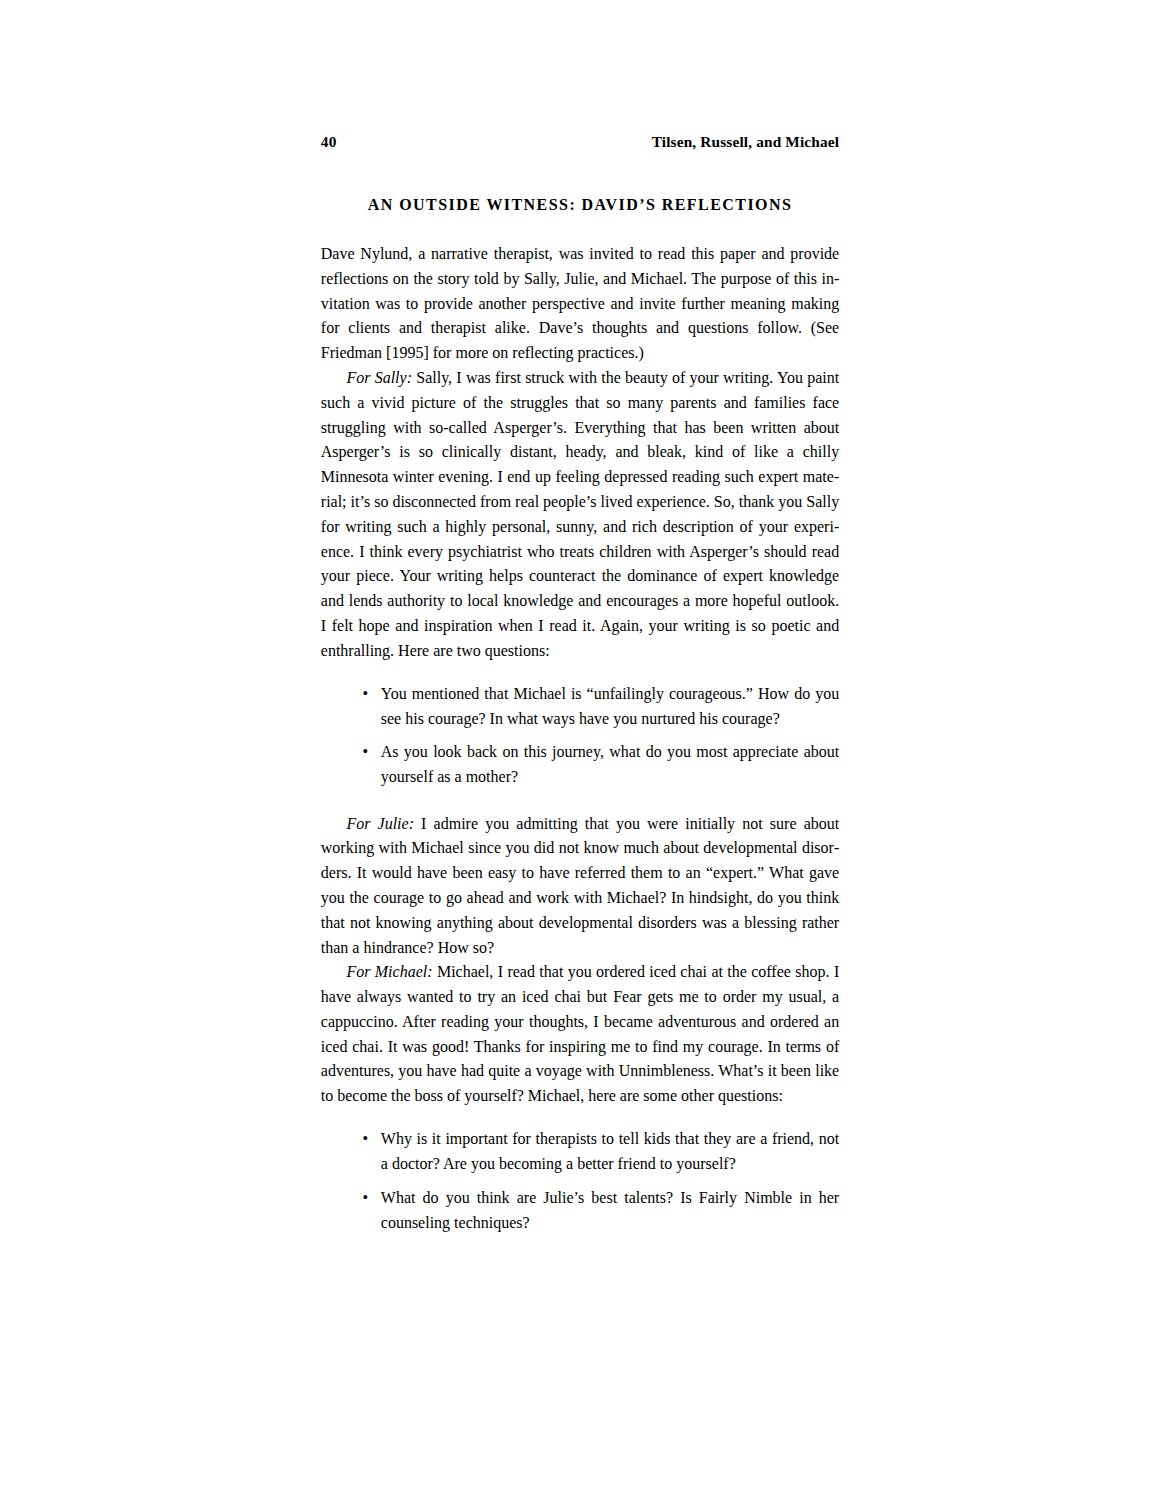40 Tilsen, Russell, and Michael
An Outside Witness: David’s Reflections
Dave Nylund, a narrative therapist, was invited to read this paper and provide reflections on the story told by Sally, Julie, and Michael. The purpose of this invitation was to provide another perspective and invite further meaning making for clients and therapist alike. Dave’s thoughts and questions follow. (See Friedman [1995] for more on reflecting practices.)
For Sally: Sally, I was first struck with the beauty of your writing. You paint such a vivid picture of the struggles that so many parents and families face struggling with so-called Asperger’s. Everything that has been written about Asperger’s is so clinically distant, heady, and bleak, kind of like a chilly Minnesota winter evening. I end up feeling depressed reading such expert material; it’s so disconnected from real people’s lived experience. So, thank you Sally for writing such a highly personal, sunny, and rich description of your experience. I think every psychiatrist who treats children with Asperger’s should read your piece. Your writing helps counteract the dominance of expert knowledge and lends authority to local knowledge and encourages a more hopeful outlook. I felt hope and inspiration when I read it. Again, your writing is so poetic and enthralling. Here are two questions:
You mentioned that Michael is “unfailingly courageous.” How do you see his courage? In what ways have you nurtured his courage?
As you look back on this journey, what do you most appreciate about yourself as a mother?
For Julie: I admire you admitting that you were initially not sure about working with Michael since you did not know much about developmental disorders. It would have been easy to have referred them to an “expert.” What gave you the courage to go ahead and work with Michael? In hindsight, do you think that not knowing anything about developmental disorders was a blessing rather than a hindrance? How so?
For Michael: Michael, I read that you ordered iced chai at the coffee shop. I have always wanted to try an iced chai but Fear gets me to order my usual, a cappuccino. After reading your thoughts, I became adventurous and ordered an iced chai. It was good! Thanks for inspiring me to find my courage. In terms of adventures, you have had quite a voyage with Unnimbleness. What’s it been like to become the boss of yourself? Michael, here are some other questions:
Why is it important for therapists to tell kids that they are a friend, not a doctor? Are you becoming a better friend to yourself?
What do you think are Julie’s best talents? Is Fairly Nimble in her counseling techniques?